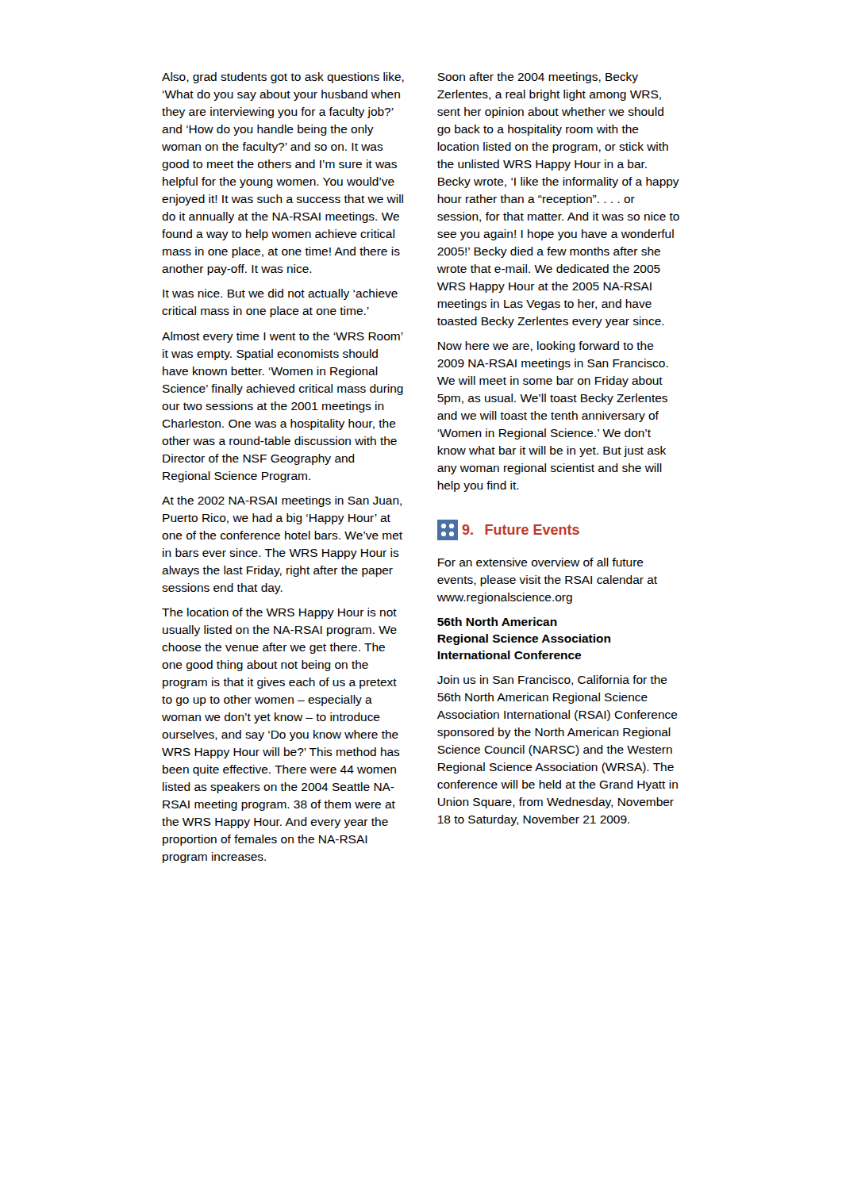Also, grad students got to ask questions like, ‘What do you say about your husband when they are interviewing you for a faculty job?’ and ‘How do you handle being the only woman on the faculty?’ and so on. It was good to meet the others and I’m sure it was helpful for the young women. You would’ve enjoyed it! It was such a success that we will do it annually at the NA-RSAI meetings. We found a way to help women achieve critical mass in one place, at one time! And there is another pay-off. It was nice.
It was nice. But we did not actually ‘achieve critical mass in one place at one time.’
Almost every time I went to the ‘WRS Room’ it was empty. Spatial economists should have known better. ‘Women in Regional Science’ finally achieved critical mass during our two sessions at the 2001 meetings in Charleston. One was a hospitality hour, the other was a round-table discussion with the Director of the NSF Geography and Regional Science Program.
At the 2002 NA-RSAI meetings in San Juan, Puerto Rico, we had a big ‘Happy Hour’ at one of the conference hotel bars. We’ve met in bars ever since. The WRS Happy Hour is always the last Friday, right after the paper sessions end that day.
The location of the WRS Happy Hour is not usually listed on the NA-RSAI program. We choose the venue after we get there. The one good thing about not being on the program is that it gives each of us a pretext to go up to other women – especially a woman we don’t yet know – to introduce ourselves, and say ‘Do you know where the WRS Happy Hour will be?’ This method has been quite effective. There were 44 women listed as speakers on the 2004 Seattle NA-RSAI meeting program. 38 of them were at the WRS Happy Hour. And every year the proportion of females on the NA-RSAI program increases.
Soon after the 2004 meetings, Becky Zerlentes, a real bright light among WRS, sent her opinion about whether we should go back to a hospitality room with the location listed on the program, or stick with the unlisted WRS Happy Hour in a bar. Becky wrote, ‘I like the informality of a happy hour rather than a “reception”. . . . or session, for that matter. And it was so nice to see you again! I hope you have a wonderful 2005!’ Becky died a few months after she wrote that e-mail. We dedicated the 2005 WRS Happy Hour at the 2005 NA-RSAI meetings in Las Vegas to her, and have toasted Becky Zerlentes every year since.
Now here we are, looking forward to the 2009 NA-RSAI meetings in San Francisco. We will meet in some bar on Friday about 5pm, as usual. We’ll toast Becky Zerlentes and we will toast the tenth anniversary of ‘Women in Regional Science.’ We don’t know what bar it will be in yet. But just ask any woman regional scientist and she will help you find it.
9. Future Events
For an extensive overview of all future events, please visit the RSAI calendar at www.regionalscience.org
56th North American
Regional Science Association
International Conference
Join us in San Francisco, California for the 56th North American Regional Science Association International (RSAI) Conference sponsored by the North American Regional Science Council (NARSC) and the Western Regional Science Association (WRSA). The conference will be held at the Grand Hyatt in Union Square, from Wednesday, November 18 to Saturday, November 21 2009.